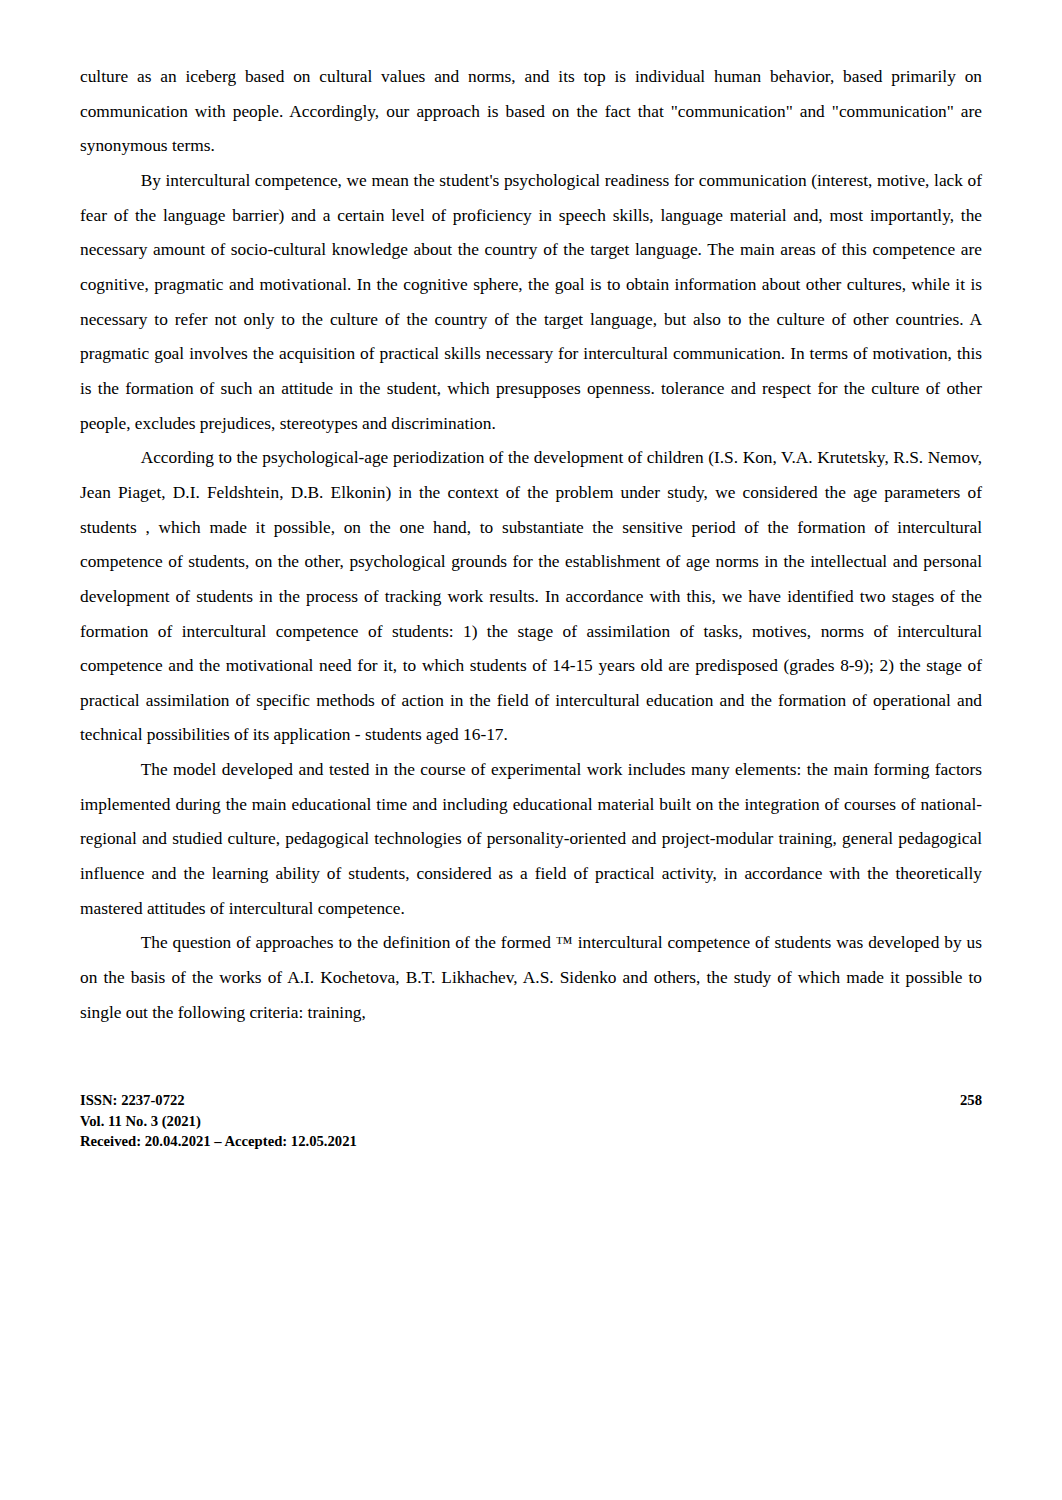culture as an iceberg based on cultural values and norms, and its top is individual human behavior, based primarily on communication with people. Accordingly, our approach is based on the fact that "communication" and "communication" are synonymous terms.
By intercultural competence, we mean the student's psychological readiness for communication (interest, motive, lack of fear of the language barrier) and a certain level of proficiency in speech skills, language material and, most importantly, the necessary amount of socio-cultural knowledge about the country of the target language. The main areas of this competence are cognitive, pragmatic and motivational. In the cognitive sphere, the goal is to obtain information about other cultures, while it is necessary to refer not only to the culture of the country of the target language, but also to the culture of other countries. A pragmatic goal involves the acquisition of practical skills necessary for intercultural communication. In terms of motivation, this is the formation of such an attitude in the student, which presupposes openness. tolerance and respect for the culture of other people, excludes prejudices, stereotypes and discrimination.
According to the psychological-age periodization of the development of children (I.S. Kon, V.A. Krutetsky, R.S. Nemov, Jean Piaget, D.I. Feldshtein, D.B. Elkonin) in the context of the problem under study, we considered the age parameters of students , which made it possible, on the one hand, to substantiate the sensitive period of the formation of intercultural competence of students, on the other, psychological grounds for the establishment of age norms in the intellectual and personal development of students in the process of tracking work results. In accordance with this, we have identified two stages of the formation of intercultural competence of students: 1) the stage of assimilation of tasks, motives, norms of intercultural competence and the motivational need for it, to which students of 14-15 years old are predisposed (grades 8-9); 2) the stage of practical assimilation of specific methods of action in the field of intercultural education and the formation of operational and technical possibilities of its application - students aged 16-17.
The model developed and tested in the course of experimental work includes many elements: the main forming factors implemented during the main educational time and including educational material built on the integration of courses of national-regional and studied culture, pedagogical technologies of personality-oriented and project-modular training, general pedagogical influence and the learning ability of students, considered as a field of practical activity, in accordance with the theoretically mastered attitudes of intercultural competence.
The question of approaches to the definition of the formed ™ intercultural competence of students was developed by us on the basis of the works of A.I. Kochetova, B.T. Likhachev, A.S. Sidenko and others, the study of which made it possible to single out the following criteria: training,
| ISSN: 2237-0722 Vol. 11 No. 3 (2021) Received: 20.04.2021 – Accepted: 12.05.2021 | 258 |